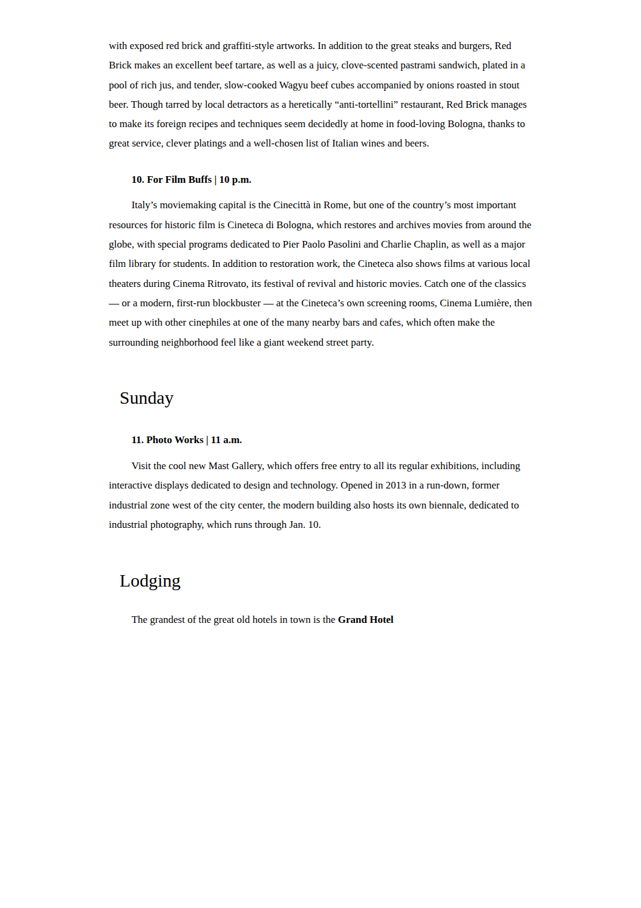with exposed red brick and graffiti-style artworks. In addition to the great steaks and burgers, Red Brick makes an excellent beef tartare, as well as a juicy, clove-scented pastrami sandwich, plated in a pool of rich jus, and tender, slow-cooked Wagyu beef cubes accompanied by onions roasted in stout beer. Though tarred by local detractors as a heretically “anti-tortellini” restaurant, Red Brick manages to make its foreign recipes and techniques seem decidedly at home in food-loving Bologna, thanks to great service, clever platings and a well-chosen list of Italian wines and beers.
10. For Film Buffs | 10 p.m.
Italy’s moviemaking capital is the Cinecittà in Rome, but one of the country’s most important resources for historic film is Cineteca di Bologna, which restores and archives movies from around the globe, with special programs dedicated to Pier Paolo Pasolini and Charlie Chaplin, as well as a major film library for students. In addition to restoration work, the Cineteca also shows films at various local theaters during Cinema Ritrovato, its festival of revival and historic movies. Catch one of the classics — or a modern, first-run blockbuster — at the Cineteca’s own screening rooms, Cinema Lumière, then meet up with other cinephiles at one of the many nearby bars and cafes, which often make the surrounding neighborhood feel like a giant weekend street party.
Sunday
11. Photo Works | 11 a.m.
Visit the cool new Mast Gallery, which offers free entry to all its regular exhibitions, including interactive displays dedicated to design and technology. Opened in 2013 in a run-down, former industrial zone west of the city center, the modern building also hosts its own biennale, dedicated to industrial photography, which runs through Jan. 10.
Lodging
The grandest of the great old hotels in town is the Grand Hotel